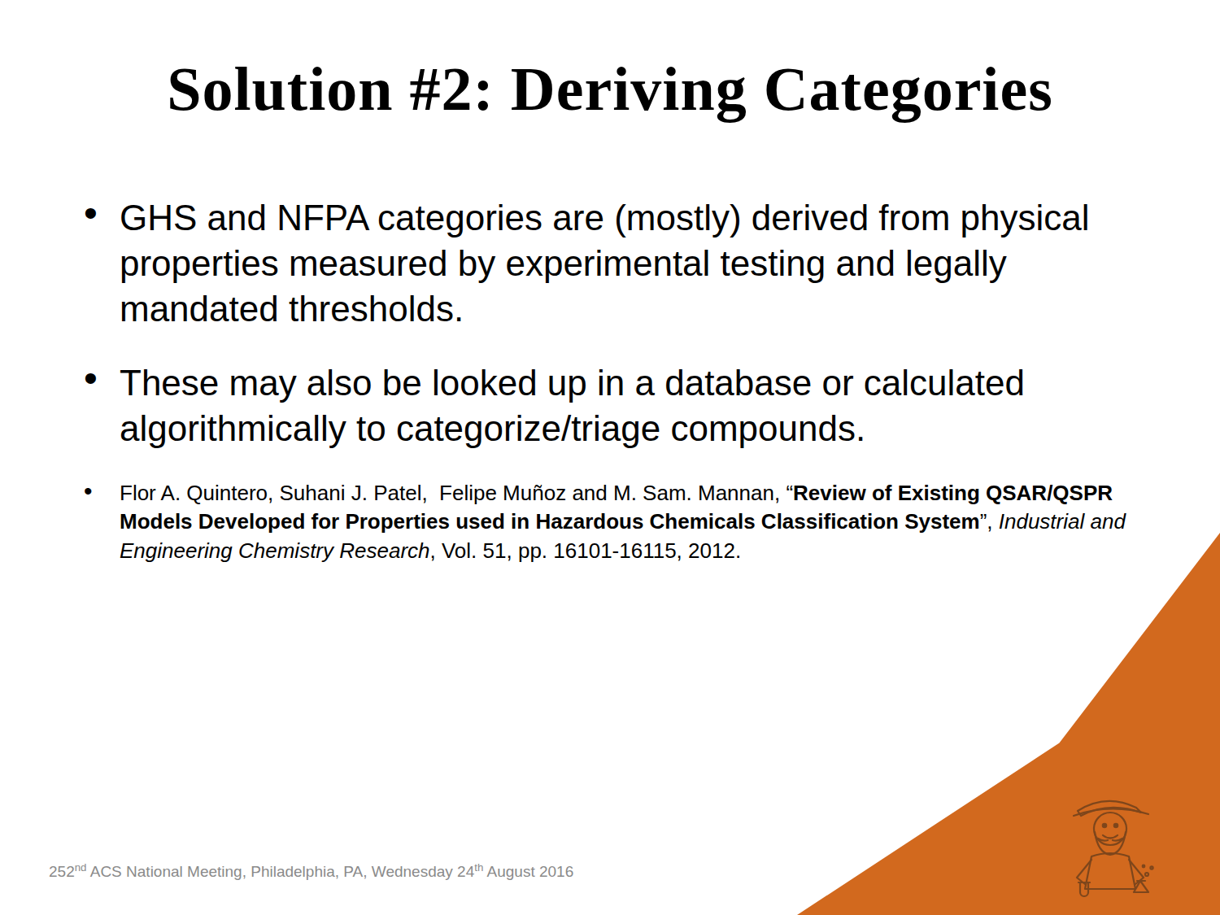Solution #2: Deriving Categories
GHS and NFPA categories are (mostly) derived from physical properties measured by experimental testing and legally mandated thresholds.
These may also be looked up in a database or calculated algorithmically to categorize/triage compounds.
Flor A. Quintero, Suhani J. Patel, Felipe Muñoz and M. Sam. Mannan, “Review of Existing QSAR/QSPR Models Developed for Properties used in Hazardous Chemicals Classification System”, Industrial and Engineering Chemistry Research, Vol. 51, pp. 16101-16115, 2012.
252nd ACS National Meeting, Philadelphia, PA, Wednesday 24th August 2016